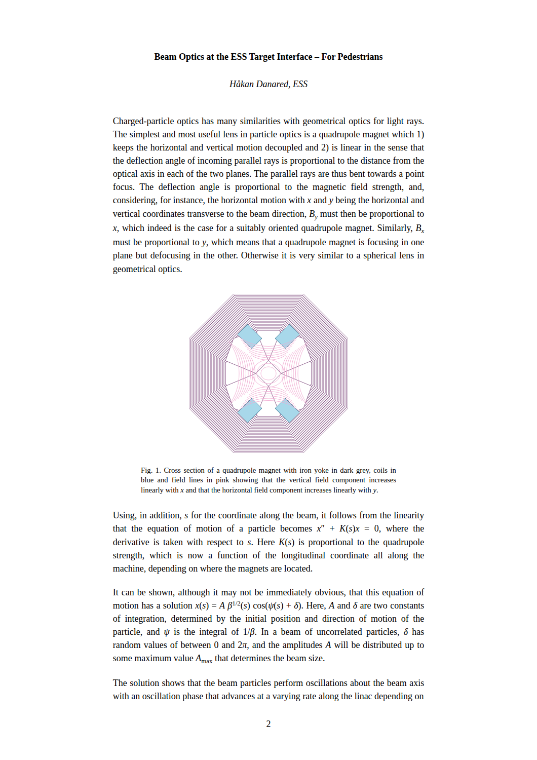Beam Optics at the ESS Target Interface – For Pedestrians
Håkan Danared, ESS
Charged-particle optics has many similarities with geometrical optics for light rays. The simplest and most useful lens in particle optics is a quadrupole magnet which 1) keeps the horizontal and vertical motion decoupled and 2) is linear in the sense that the deflection angle of incoming parallel rays is proportional to the distance from the optical axis in each of the two planes. The parallel rays are thus bent towards a point focus. The deflection angle is proportional to the magnetic field strength, and, considering, for instance, the horizontal motion with x and y being the horizontal and vertical coordinates transverse to the beam direction, By must then be proportional to x, which indeed is the case for a suitably oriented quadrupole magnet. Similarly, Bx must be proportional to y, which means that a quadrupole magnet is focusing in one plane but defocusing in the other. Otherwise it is very similar to a spherical lens in geometrical optics.
Fig. 1. Cross section of a quadrupole magnet with iron yoke in dark grey, coils in blue and field lines in pink showing that the vertical field component increases linearly with x and that the horizontal field component increases linearly with y.
Using, in addition, s for the coordinate along the beam, it follows from the linearity that the equation of motion of a particle becomes x″ + K(s)x = 0, where the derivative is taken with respect to s. Here K(s) is proportional to the quadrupole strength, which is now a function of the longitudinal coordinate all along the machine, depending on where the magnets are located.
It can be shown, although it may not be immediately obvious, that this equation of motion has a solution x(s) = A β1/2(s) cos(ψ(s) + δ). Here, A and δ are two constants of integration, determined by the initial position and direction of motion of the particle, and ψ is the integral of 1/β. In a beam of uncorrelated particles, δ has random values of between 0 and 2π, and the amplitudes A will be distributed up to some maximum value Amax that determines the beam size.
The solution shows that the beam particles perform oscillations about the beam axis with an oscillation phase that advances at a varying rate along the linac depending on
2